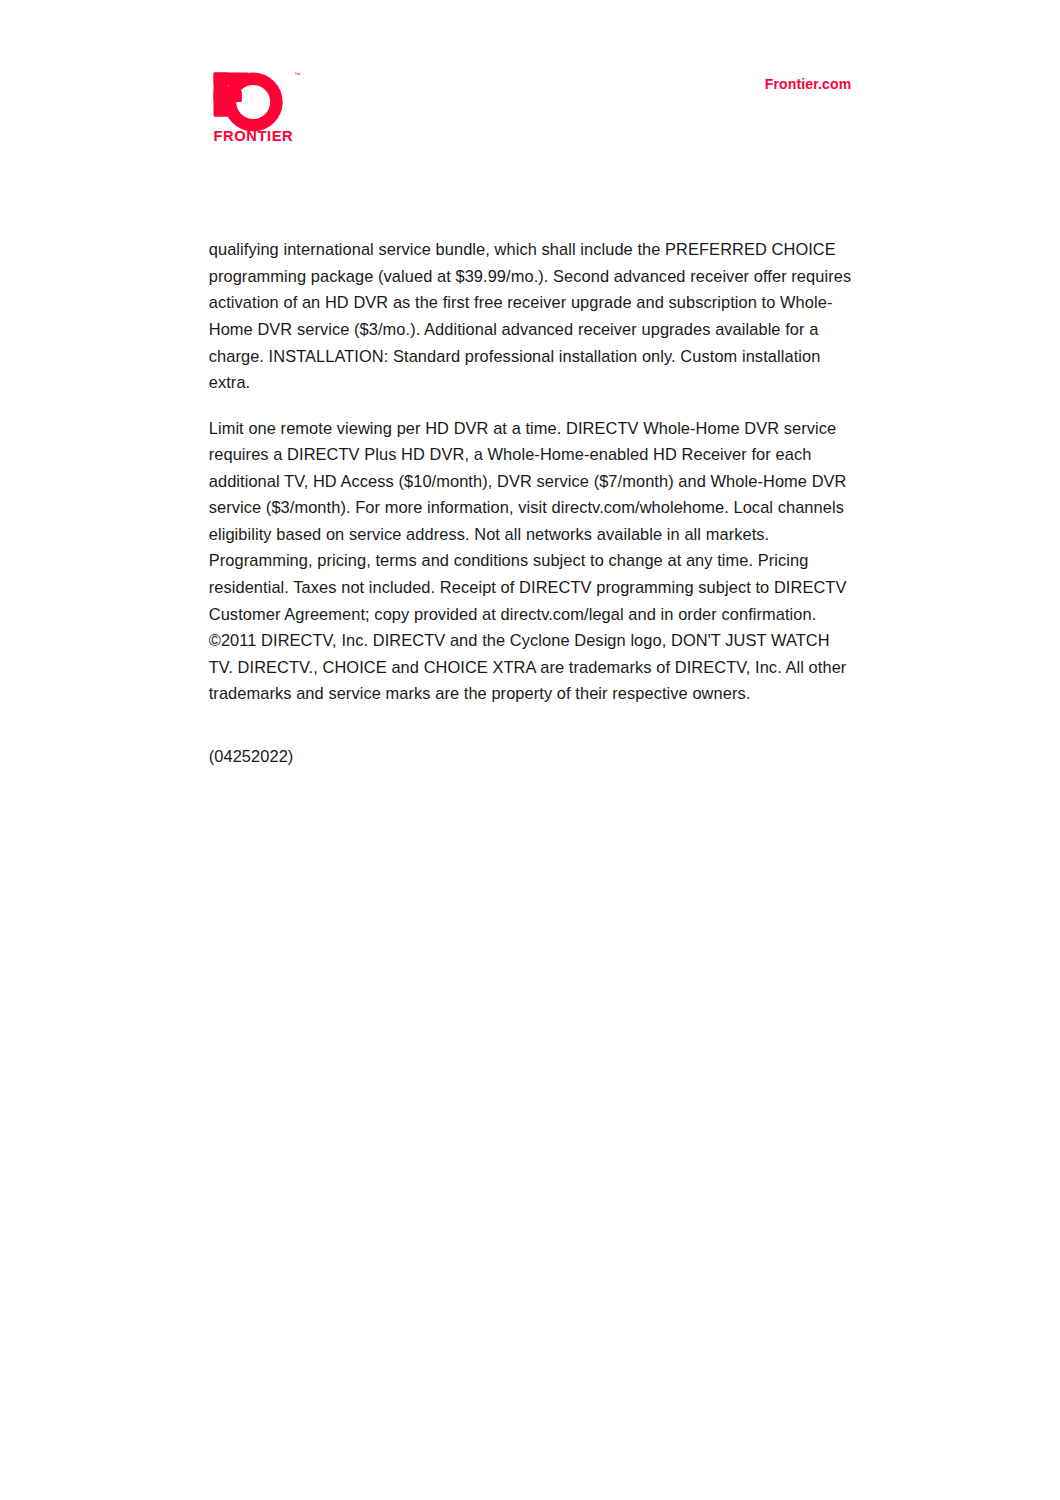Frontier FRONTIER ™
Frontier.com
qualifying international service bundle, which shall include the PREFERRED CHOICE programming package (valued at $39.99/mo.). Second advanced receiver offer requires activation of an HD DVR as the first free receiver upgrade and subscription to Whole-Home DVR service ($3/mo.). Additional advanced receiver upgrades available for a charge. INSTALLATION: Standard professional installation only. Custom installation extra.
Limit one remote viewing per HD DVR at a time. DIRECTV Whole-Home DVR service requires a DIRECTV Plus HD DVR, a Whole-Home-enabled HD Receiver for each additional TV, HD Access ($10/month), DVR service ($7/month) and Whole-Home DVR service ($3/month). For more information, visit directv.com/wholehome. Local channels eligibility based on service address. Not all networks available in all markets. Programming, pricing, terms and conditions subject to change at any time. Pricing residential. Taxes not included. Receipt of DIRECTV programming subject to DIRECTV Customer Agreement; copy provided at directv.com/legal and in order confirmation. ©2011 DIRECTV, Inc. DIRECTV and the Cyclone Design logo, DON'T JUST WATCH TV. DIRECTV., CHOICE and CHOICE XTRA are trademarks of DIRECTV, Inc. All other trademarks and service marks are the property of their respective owners.
(04252022)